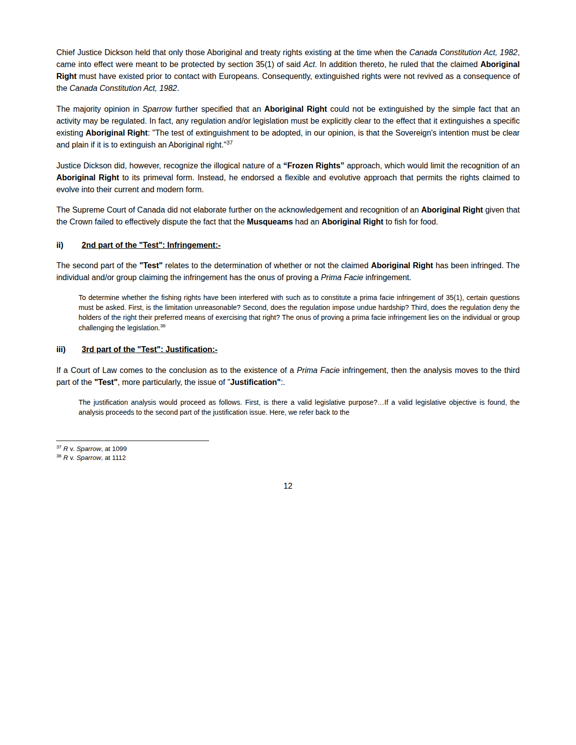Chief Justice Dickson held that only those Aboriginal and treaty rights existing at the time when the Canada Constitution Act, 1982, came into effect were meant to be protected by section 35(1) of said Act. In addition thereto, he ruled that the claimed Aboriginal Right must have existed prior to contact with Europeans. Consequently, extinguished rights were not revived as a consequence of the Canada Constitution Act, 1982.
The majority opinion in Sparrow further specified that an Aboriginal Right could not be extinguished by the simple fact that an activity may be regulated. In fact, any regulation and/or legislation must be explicitly clear to the effect that it extinguishes a specific existing Aboriginal Right: "The test of extinguishment to be adopted, in our opinion, is that the Sovereign's intention must be clear and plain if it is to extinguish an Aboriginal right."37
Justice Dickson did, however, recognize the illogical nature of a “Frozen Rights” approach, which would limit the recognition of an Aboriginal Right to its primeval form. Instead, he endorsed a flexible and evolutive approach that permits the rights claimed to evolve into their current and modern form.
The Supreme Court of Canada did not elaborate further on the acknowledgement and recognition of an Aboriginal Right given that the Crown failed to effectively dispute the fact that the Musqueams had an Aboriginal Right to fish for food.
ii) 2nd part of the "Test": Infringement:-
The second part of the "Test" relates to the determination of whether or not the claimed Aboriginal Right has been infringed. The individual and/or group claiming the infringement has the onus of proving a Prima Facie infringement.
To determine whether the fishing rights have been interfered with such as to constitute a prima facie infringement of 35(1), certain questions must be asked. First, is the limitation unreasonable? Second, does the regulation impose undue hardship? Third, does the regulation deny the holders of the right their preferred means of exercising that right? The onus of proving a prima facie infringement lies on the individual or group challenging the legislation.38
iii) 3rd part of the "Test": Justification:-
If a Court of Law comes to the conclusion as to the existence of a Prima Facie infringement, then the analysis moves to the third part of the "Test", more particularly, the issue of "Justification":.
The justification analysis would proceed as follows. First, is there a valid legislative purpose?…If a valid legislative objective is found, the analysis proceeds to the second part of the justification issue. Here, we refer back to the
37 R v. Sparrow, at 1099
38 R v. Sparrow, at 1112
12